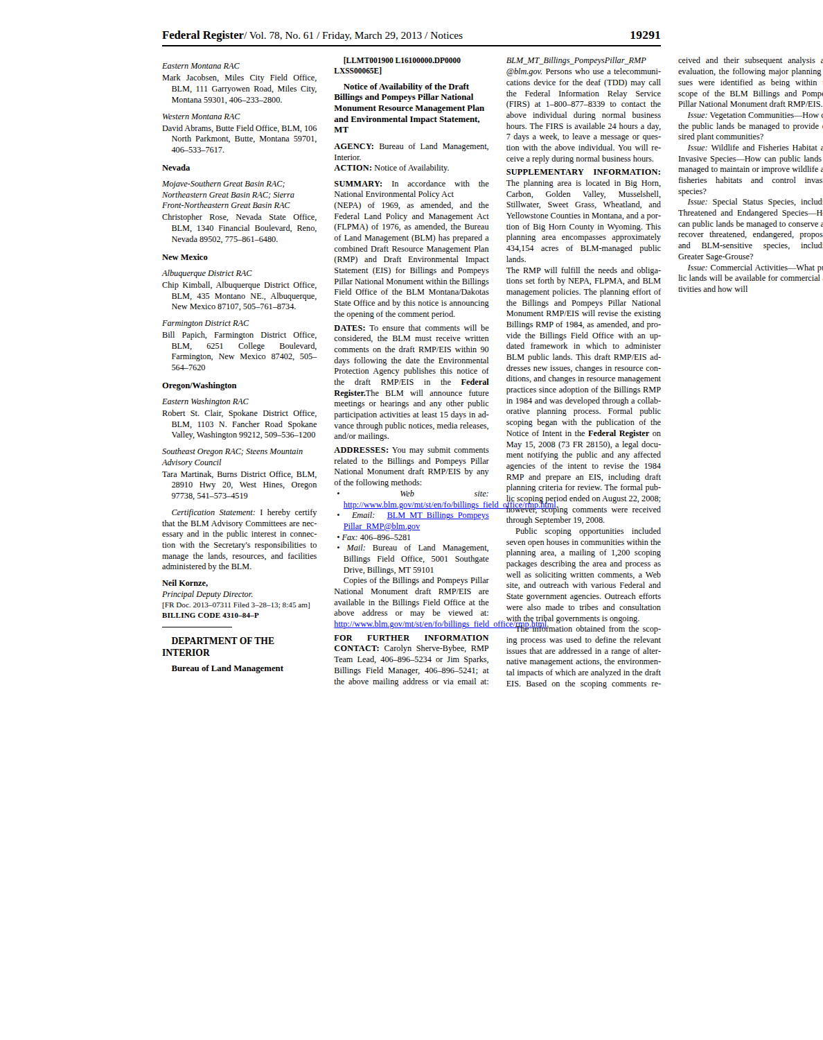Federal Register/ Vol. 78, No. 61 / Friday, March 29, 2013 / Notices
19291
Eastern Montana RAC
Mark Jacobsen, Miles City Field Office, BLM, 111 Garryowen Road, Miles City, Montana 59301, 406–233–2800.
Western Montana RAC
David Abrams, Butte Field Office, BLM, 106 North Parkmont, Butte, Montana 59701, 406–533–7617.
Nevada
Mojave-Southern Great Basin RAC; Northeastern Great Basin RAC; Sierra Front-Northeastern Great Basin RAC
Christopher Rose, Nevada State Office, BLM, 1340 Financial Boulevard, Reno, Nevada 89502, 775–861–6480.
New Mexico
Albuquerque District RAC
Chip Kimball, Albuquerque District Office, BLM, 435 Montano NE., Albuquerque, New Mexico 87107, 505–761–8734.
Farmington District RAC
Bill Papich, Farmington District Office, BLM, 6251 College Boulevard, Farmington, New Mexico 87402, 505–564–7620
Oregon/Washington
Eastern Washington RAC
Robert St. Clair, Spokane District Office, BLM, 1103 N. Fancher Road Spokane Valley, Washington 99212, 509–536–1200
Southeast Oregon RAC; Steens Mountain Advisory Council
Tara Martinak, Burns District Office, BLM, 28910 Hwy 20, West Hines, Oregon 97738, 541–573–4519
Certification Statement: I hereby certify that the BLM Advisory Committees are necessary and in the public interest in connection with the Secretary's responsibilities to manage the lands, resources, and facilities administered by the BLM.
Neil Kornze,
Principal Deputy Director.
[FR Doc. 2013–07311 Filed 3–28–13; 8:45 am]
BILLING CODE 4310–84–P
DEPARTMENT OF THE INTERIOR
Bureau of Land Management
[LLMT001900 L16100000.DP0000 LXSS00065E]
Notice of Availability of the Draft Billings and Pompeys Pillar National Monument Resource Management Plan and Environmental Impact Statement, MT
AGENCY: Bureau of Land Management, Interior.
ACTION: Notice of Availability.
SUMMARY: In accordance with the National Environmental Policy Act
(NEPA) of 1969, as amended, and the Federal Land Policy and Management Act (FLPMA) of 1976, as amended, the Bureau of Land Management (BLM) has prepared a combined Draft Resource Management Plan (RMP) and Draft Environmental Impact Statement (EIS) for Billings and Pompeys Pillar National Monument within the Billings Field Office of the BLM Montana/Dakotas State Office and by this notice is announcing the opening of the comment period.
DATES: To ensure that comments will be considered, the BLM must receive written comments on the draft RMP/EIS within 90 days following the date the Environmental Protection Agency publishes this notice of the draft RMP/EIS in the Federal Register. The BLM will announce future meetings or hearings and any other public participation activities at least 15 days in advance through public notices, media releases, and/or mailings.
ADDRESSES: You may submit comments related to the Billings and Pompeys Pillar National Monument draft RMP/EIS by any of the following methods:
• Web site: http://www.blm.gov/mt/st/en/fo/billings_field_office/rmp.html.
• Email: BLM_MT_Billings_Pompeys Pillar_RMP@blm.gov
• Fax: 406–896–5281
• Mail: Bureau of Land Management, Billings Field Office, 5001 Southgate Drive, Billings, MT 59101
Copies of the Billings and Pompeys Pillar National Monument draft RMP/EIS are available in the Billings Field Office at the above address or may be viewed at: http://www.blm.gov/mt/st/en/fo/billings_field_office/rmp.html.
FOR FURTHER INFORMATION CONTACT: Carolyn Sherve-Bybee, RMP Team Lead, 406–896–5234 or Jim Sparks, Billings Field Manager, 406–896–5241; at the above mailing address or via email at: BLM_MT_Billings_PompeysPillar_RMP @blm.gov. Persons who use a telecommunications device for the deaf (TDD) may call the Federal Information Relay Service (FIRS) at 1–800–877–8339 to contact the above individual during normal business hours. The FIRS is available 24 hours a day, 7 days a week, to leave a message or question with the above individual. You will receive a reply during normal business hours.
SUPPLEMENTARY INFORMATION: The planning area is located in Big Horn, Carbon, Golden Valley, Musselshell, Stillwater, Sweet Grass, Wheatland, and Yellowstone Counties in Montana, and a portion of Big Horn County in Wyoming. This planning area encompasses approximately 434,154 acres of BLM-managed public lands.
The RMP will fulfill the needs and obligations set forth by NEPA, FLPMA, and BLM management policies. The planning effort of the Billings and Pompeys Pillar National Monument RMP/EIS will revise the existing Billings RMP of 1984, as amended, and provide the Billings Field Office with an updated framework in which to administer BLM public lands. This draft RMP/EIS addresses new issues, changes in resource conditions, and changes in resource management practices since adoption of the Billings RMP in 1984 and was developed through a collaborative planning process. Formal public scoping began with the publication of the Notice of Intent in the Federal Register on May 15, 2008 (73 FR 28150), a legal document notifying the public and any affected agencies of the intent to revise the 1984 RMP and prepare an EIS, including draft planning criteria for review. The formal public scoping period ended on August 22, 2008; however, scoping comments were received through September 19, 2008.
Public scoping opportunities included seven open houses in communities within the planning area, a mailing of 1,200 scoping packages describing the area and process as well as soliciting written comments, a Web site, and outreach with various Federal and State government agencies. Outreach efforts were also made to tribes and consultation with the tribal governments is ongoing.
The information obtained from the scoping process was used to define the relevant issues that are addressed in a range of alternative management actions, the environmental impacts of which are analyzed in the draft EIS. Based on the scoping comments received and their subsequent analysis and evaluation, the following major planning issues were identified as being within the scope of the BLM Billings and Pompeys Pillar National Monument draft RMP/EIS.
Issue: Vegetation Communities—How can the public lands be managed to provide desired plant communities?
Issue: Wildlife and Fisheries Habitat and Invasive Species—How can public lands be managed to maintain or improve wildlife and fisheries habitats and control invasive species?
Issue: Special Status Species, including Threatened and Endangered Species—How can public lands be managed to conserve and recover threatened, endangered, proposed, and BLM-sensitive species, including Greater Sage-Grouse?
Issue: Commercial Activities—What public lands will be available for commercial activities and how will